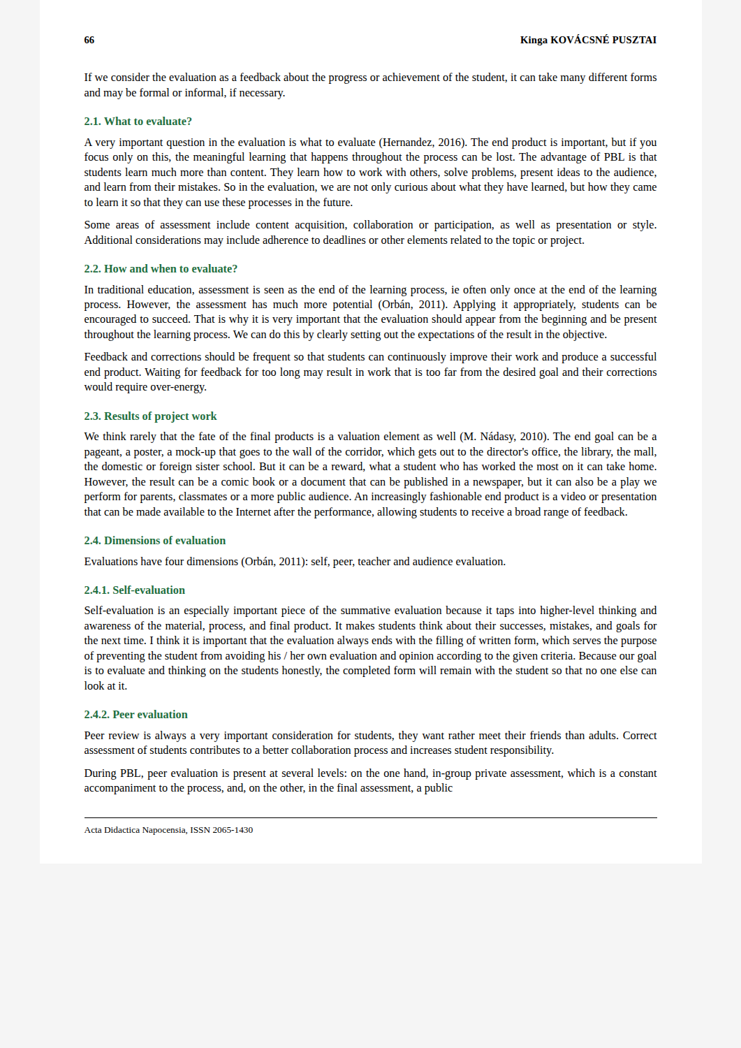66 Kinga KOVÁCSNÉ PUSZTAI
If we consider the evaluation as a feedback about the progress or achievement of the student, it can take many different forms and may be formal or informal, if necessary.
2.1. What to evaluate?
A very important question in the evaluation is what to evaluate (Hernandez, 2016). The end product is important, but if you focus only on this, the meaningful learning that happens throughout the process can be lost. The advantage of PBL is that students learn much more than content. They learn how to work with others, solve problems, present ideas to the audience, and learn from their mistakes. So in the evaluation, we are not only curious about what they have learned, but how they came to learn it so that they can use these processes in the future.
Some areas of assessment include content acquisition, collaboration or participation, as well as presentation or style. Additional considerations may include adherence to deadlines or other elements related to the topic or project.
2.2. How and when to evaluate?
In traditional education, assessment is seen as the end of the learning process, ie often only once at the end of the learning process. However, the assessment has much more potential (Orbán, 2011). Applying it appropriately, students can be encouraged to succeed. That is why it is very important that the evaluation should appear from the beginning and be present throughout the learning process. We can do this by clearly setting out the expectations of the result in the objective.
Feedback and corrections should be frequent so that students can continuously improve their work and produce a successful end product. Waiting for feedback for too long may result in work that is too far from the desired goal and their corrections would require over-energy.
2.3. Results of project work
We think rarely that the fate of the final products is a valuation element as well (M. Nádasy, 2010). The end goal can be a pageant, a poster, a mock-up that goes to the wall of the corridor, which gets out to the director's office, the library, the mall, the domestic or foreign sister school. But it can be a reward, what a student who has worked the most on it can take home. However, the result can be a comic book or a document that can be published in a newspaper, but it can also be a play we perform for parents, classmates or a more public audience. An increasingly fashionable end product is a video or presentation that can be made available to the Internet after the performance, allowing students to receive a broad range of feedback.
2.4. Dimensions of evaluation
Evaluations have four dimensions (Orbán, 2011): self, peer, teacher and audience evaluation.
2.4.1. Self-evaluation
Self-evaluation is an especially important piece of the summative evaluation because it taps into higher-level thinking and awareness of the material, process, and final product. It makes students think about their successes, mistakes, and goals for the next time. I think it is important that the evaluation always ends with the filling of written form, which serves the purpose of preventing the student from avoiding his / her own evaluation and opinion according to the given criteria. Because our goal is to evaluate and thinking on the students honestly, the completed form will remain with the student so that no one else can look at it.
2.4.2. Peer evaluation
Peer review is always a very important consideration for students, they want rather meet their friends than adults. Correct assessment of students contributes to a better collaboration process and increases student responsibility.
During PBL, peer evaluation is present at several levels: on the one hand, in-group private assessment, which is a constant accompaniment to the process, and, on the other, in the final assessment, a public
Acta Didactica Napocensia, ISSN 2065-1430